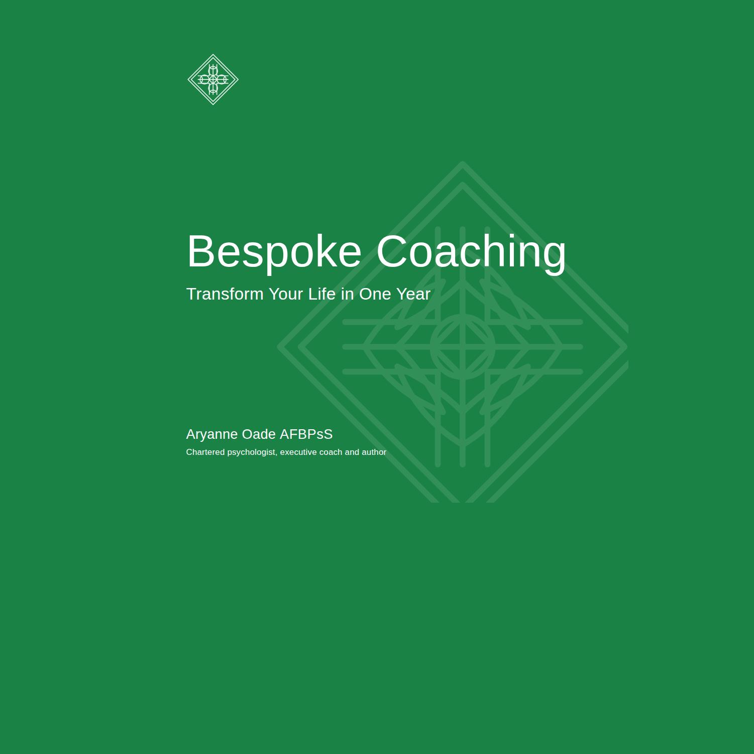Bespoke Coaching
Transform Your Life in One Year
Aryanne Oade AFBPsS
Chartered psychologist, executive coach and author